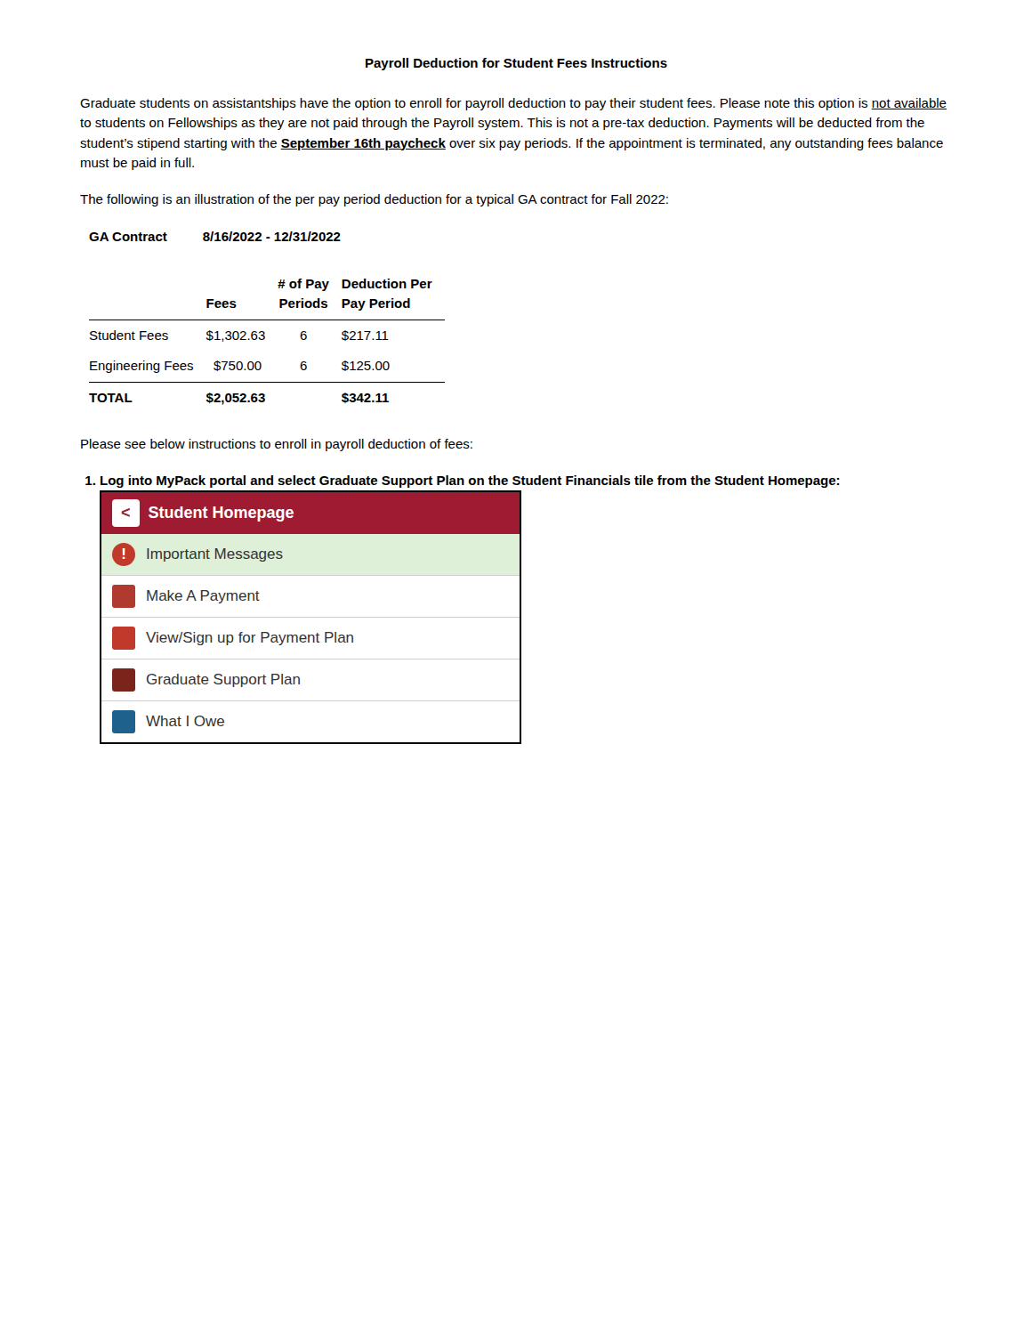Payroll Deduction for Student Fees Instructions
Graduate students on assistantships have the option to enroll for payroll deduction to pay their student fees. Please note this option is not available to students on Fellowships as they are not paid through the Payroll system. This is not a pre-tax deduction. Payments will be deducted from the student’s stipend starting with the September 16th paycheck over six pay periods. If the appointment is terminated, any outstanding fees balance must be paid in full.
The following is an illustration of the per pay period deduction for a typical GA contract for Fall 2022:
| GA Contract | 8/16/2022 - 12/31/2022 |
| | Fees | # of Pay Periods | Deduction Per Pay Period |
| --- | --- | --- | --- |
| Student Fees | $1,302.63 | 6 | $217.11 |
| Engineering Fees | $750.00 | 6 | $125.00 |
| TOTAL | $2,052.63 | | $342.11 |
Please see below instructions to enroll in payroll deduction of fees:
Log into MyPack portal and select Graduate Support Plan on the Student Financials tile from the Student Homepage:
< Student Homepage
! Important Messages
Make A Payment
View/Sign up for Payment Plan
Graduate Support Plan
What I Owe